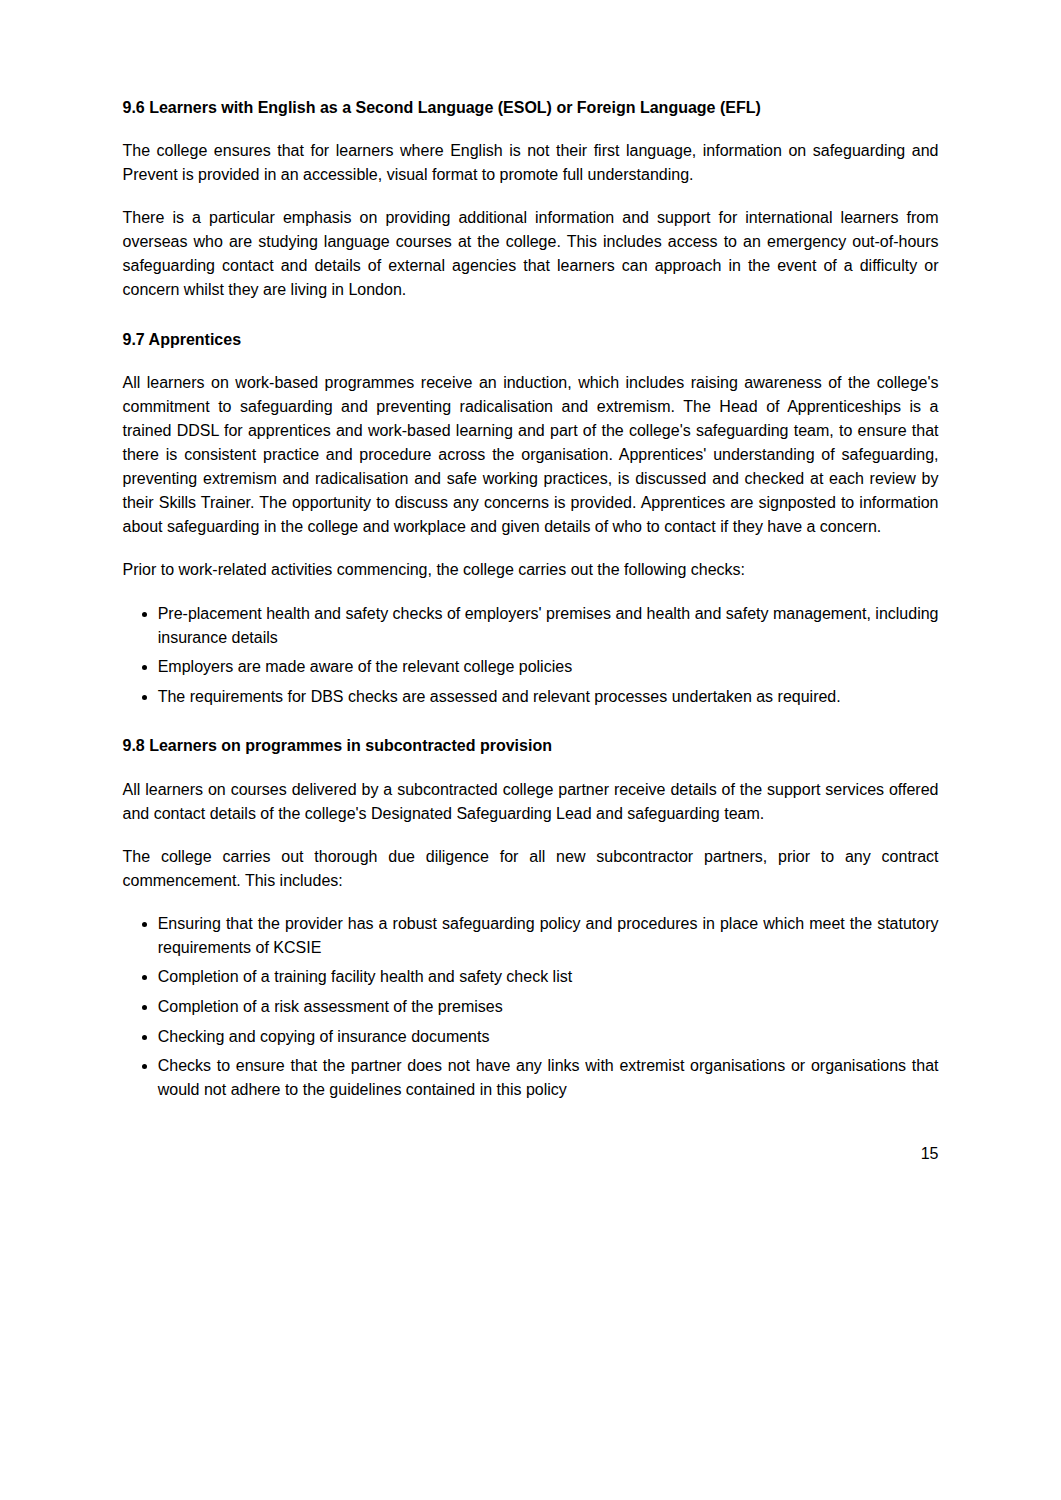9.6 Learners with English as a Second Language (ESOL) or Foreign Language (EFL)
The college ensures that for learners where English is not their first language, information on safeguarding and Prevent is provided in an accessible, visual format to promote full understanding.
There is a particular emphasis on providing additional information and support for international learners from overseas who are studying language courses at the college. This includes access to an emergency out-of-hours safeguarding contact and details of external agencies that learners can approach in the event of a difficulty or concern whilst they are living in London.
9.7 Apprentices
All learners on work-based programmes receive an induction, which includes raising awareness of the college's commitment to safeguarding and preventing radicalisation and extremism. The Head of Apprenticeships is a trained DDSL for apprentices and work-based learning and part of the college's safeguarding team, to ensure that there is consistent practice and procedure across the organisation. Apprentices' understanding of safeguarding, preventing extremism and radicalisation and safe working practices, is discussed and checked at each review by their Skills Trainer. The opportunity to discuss any concerns is provided. Apprentices are signposted to information about safeguarding in the college and workplace and given details of who to contact if they have a concern.
Prior to work-related activities commencing, the college carries out the following checks:
Pre-placement health and safety checks of employers' premises and health and safety management, including insurance details
Employers are made aware of the relevant college policies
The requirements for DBS checks are assessed and relevant processes undertaken as required.
9.8 Learners on programmes in subcontracted provision
All learners on courses delivered by a subcontracted college partner receive details of the support services offered and contact details of the college's Designated Safeguarding Lead and safeguarding team.
The college carries out thorough due diligence for all new subcontractor partners, prior to any contract commencement. This includes:
Ensuring that the provider has a robust safeguarding policy and procedures in place which meet the statutory requirements of KCSIE
Completion of a training facility health and safety check list
Completion of a risk assessment of the premises
Checking and copying of insurance documents
Checks to ensure that the partner does not have any links with extremist organisations or organisations that would not adhere to the guidelines contained in this policy
15